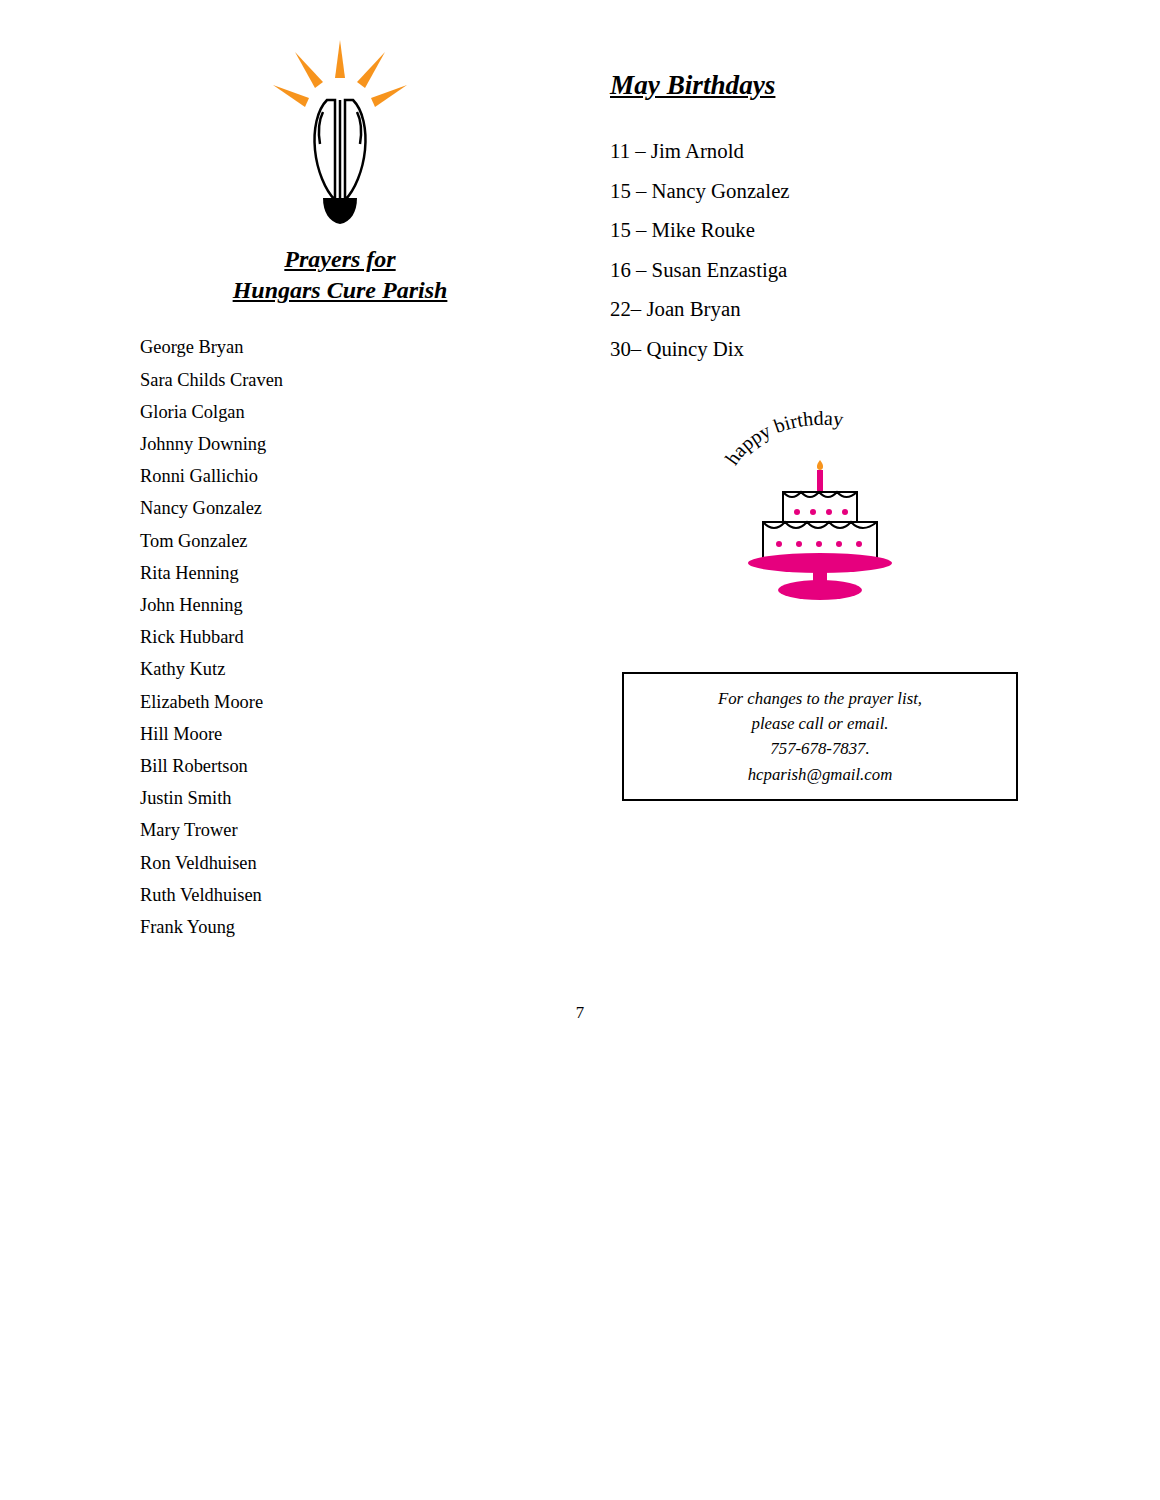Prayers for
Hungars Cure Parish
George Bryan
Sara Childs Craven
Gloria Colgan
Johnny Downing
Ronni Gallichio
Nancy Gonzalez
Tom Gonzalez
Rita Henning
John Henning
Rick Hubbard
Kathy Kutz
Elizabeth Moore
Hill Moore
Bill Robertson
Justin Smith
Mary Trower
Ron Veldhuisen
Ruth Veldhuisen
Frank Young
May Birthdays
11 – Jim Arnold
15 – Nancy Gonzalez
15 – Mike Rouke
16 – Susan Enzastiga
22– Joan Bryan
30– Quincy Dix
happy birthday
For changes to the prayer list,
please call or email.
757-678-7837.
hcparish@gmail.com
7